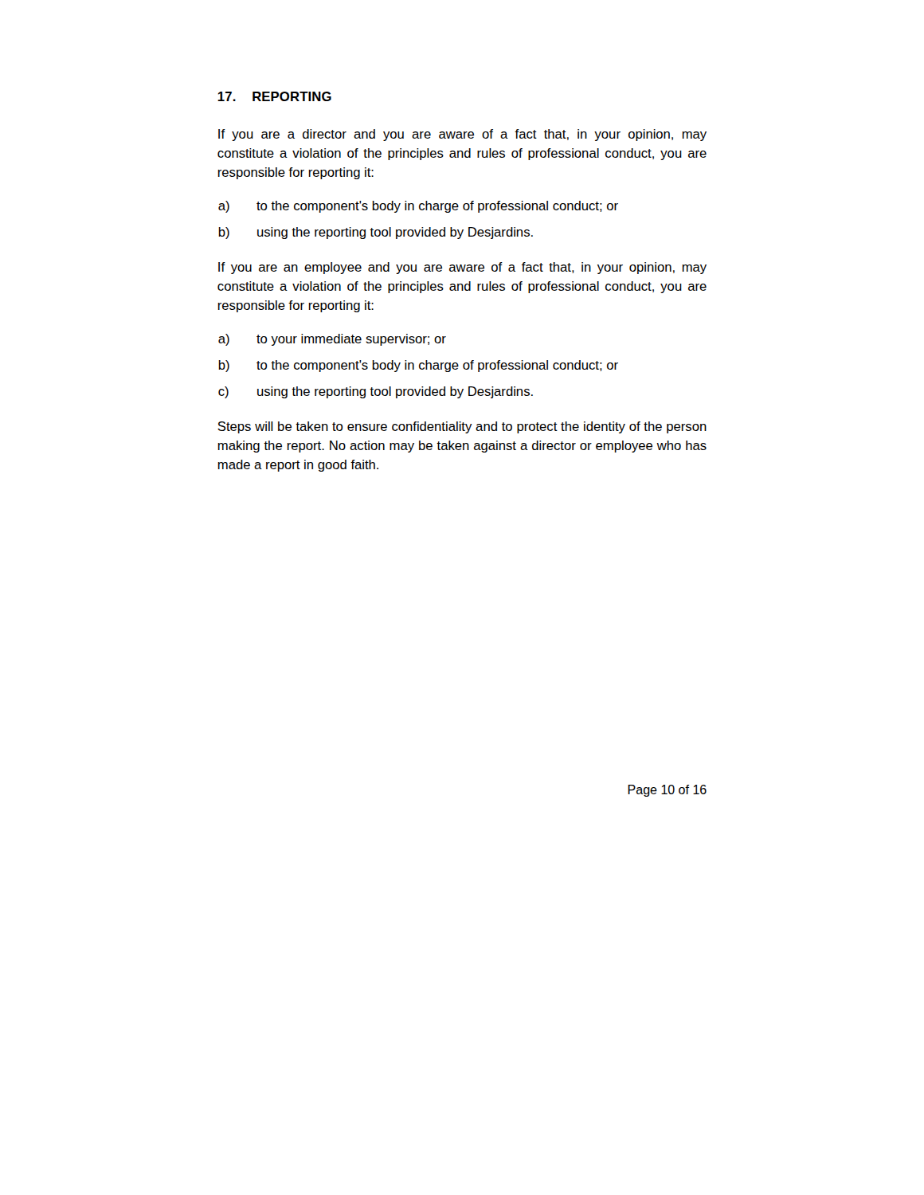17. REPORTING
If you are a director and you are aware of a fact that, in your opinion, may constitute a violation of the principles and rules of professional conduct, you are responsible for reporting it:
a) to the component's body in charge of professional conduct; or
b) using the reporting tool provided by Desjardins.
If you are an employee and you are aware of a fact that, in your opinion, may constitute a violation of the principles and rules of professional conduct, you are responsible for reporting it:
a) to your immediate supervisor; or
b) to the component's body in charge of professional conduct; or
c) using the reporting tool provided by Desjardins.
Steps will be taken to ensure confidentiality and to protect the identity of the person making the report. No action may be taken against a director or employee who has made a report in good faith.
Page 10 of 16